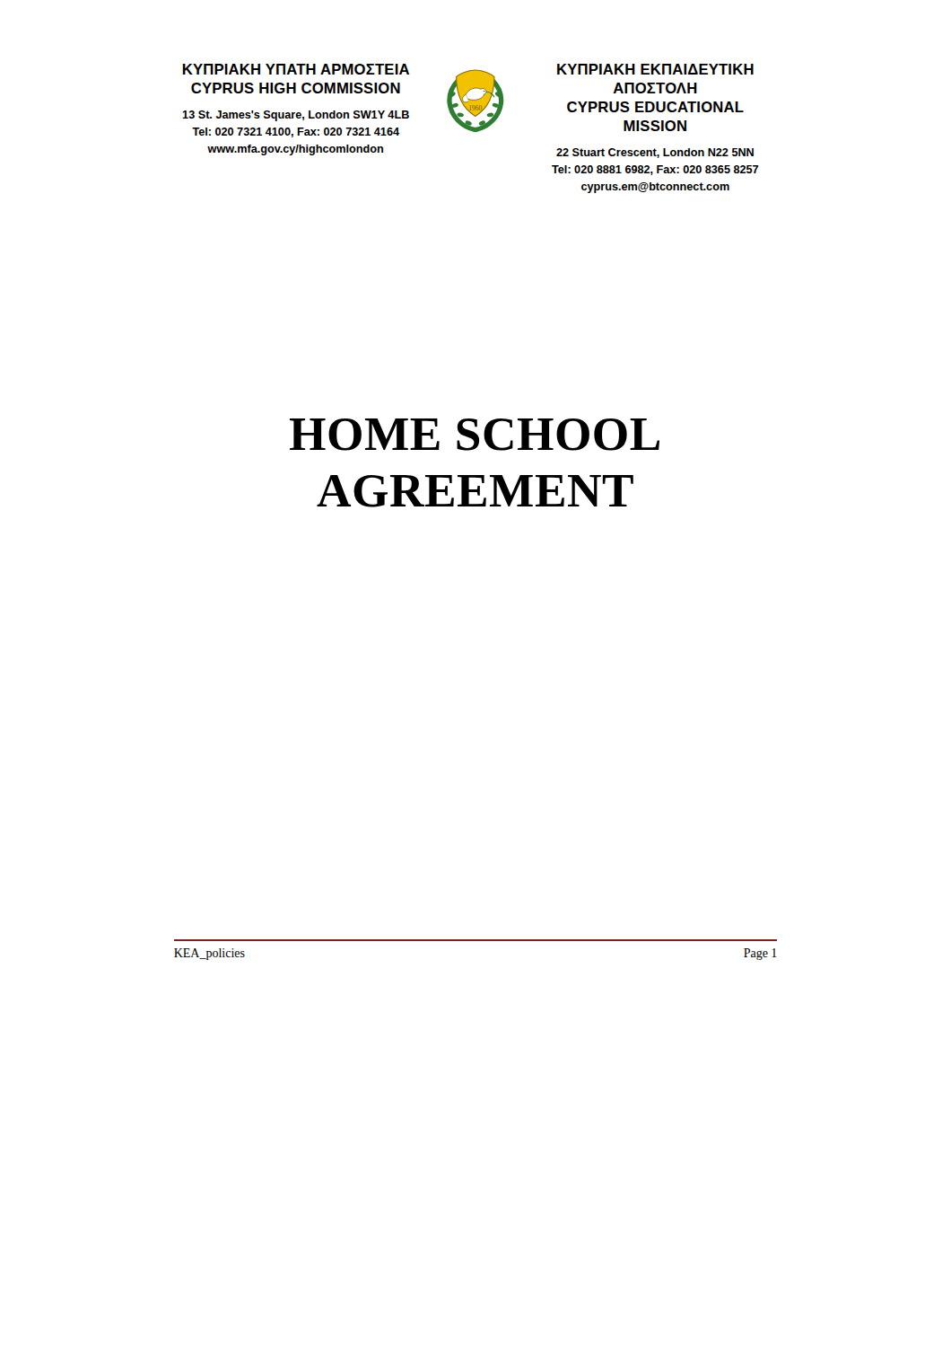ΚΥΠΡΙΑΚΗ ΥΠΑΤΗ ΑΡΜΟΣΤΕΙΑ CYPRUS HIGH COMMISSION
13 St. James's Square, London SW1Y 4LB
Tel: 020 7321 4100, Fax: 020 7321 4164
www.mfa.gov.cy/highcomlondon
1960
ΚΥΠΡΙΑΚΗ ΕΚΠΑΙΔΕΥΤΙΚΗ ΑΠΟΣΤΟΛΗ CYPRUS EDUCATIONAL MISSION
22 Stuart Crescent, London N22 5NN
Tel: 020 8881 6982, Fax: 020 8365 8257
cyprus.em@btconnect.com
HOME SCHOOL
AGREEMENT
KEA_policies Page 1